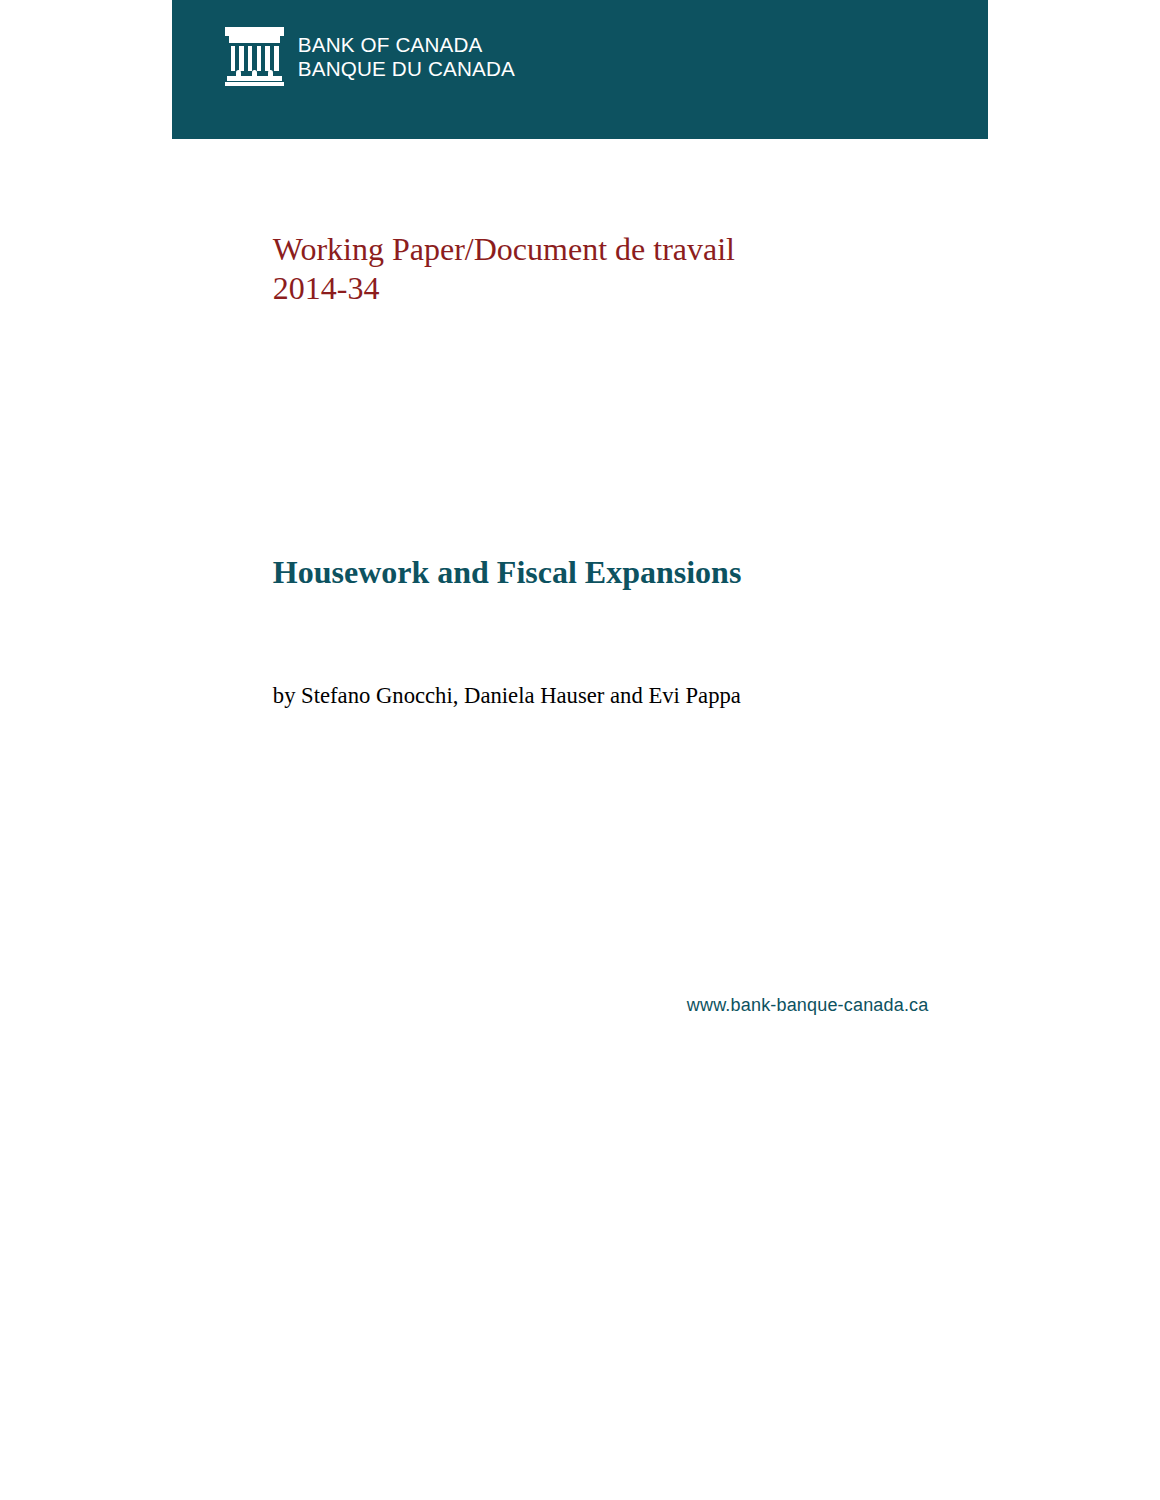BANK OF CANADA
BANQUE DU CANADA
Working Paper/Document de travail
2014-34
Housework and Fiscal Expansions
by Stefano Gnocchi, Daniela Hauser and Evi Pappa
www.bank-banque-canada.ca